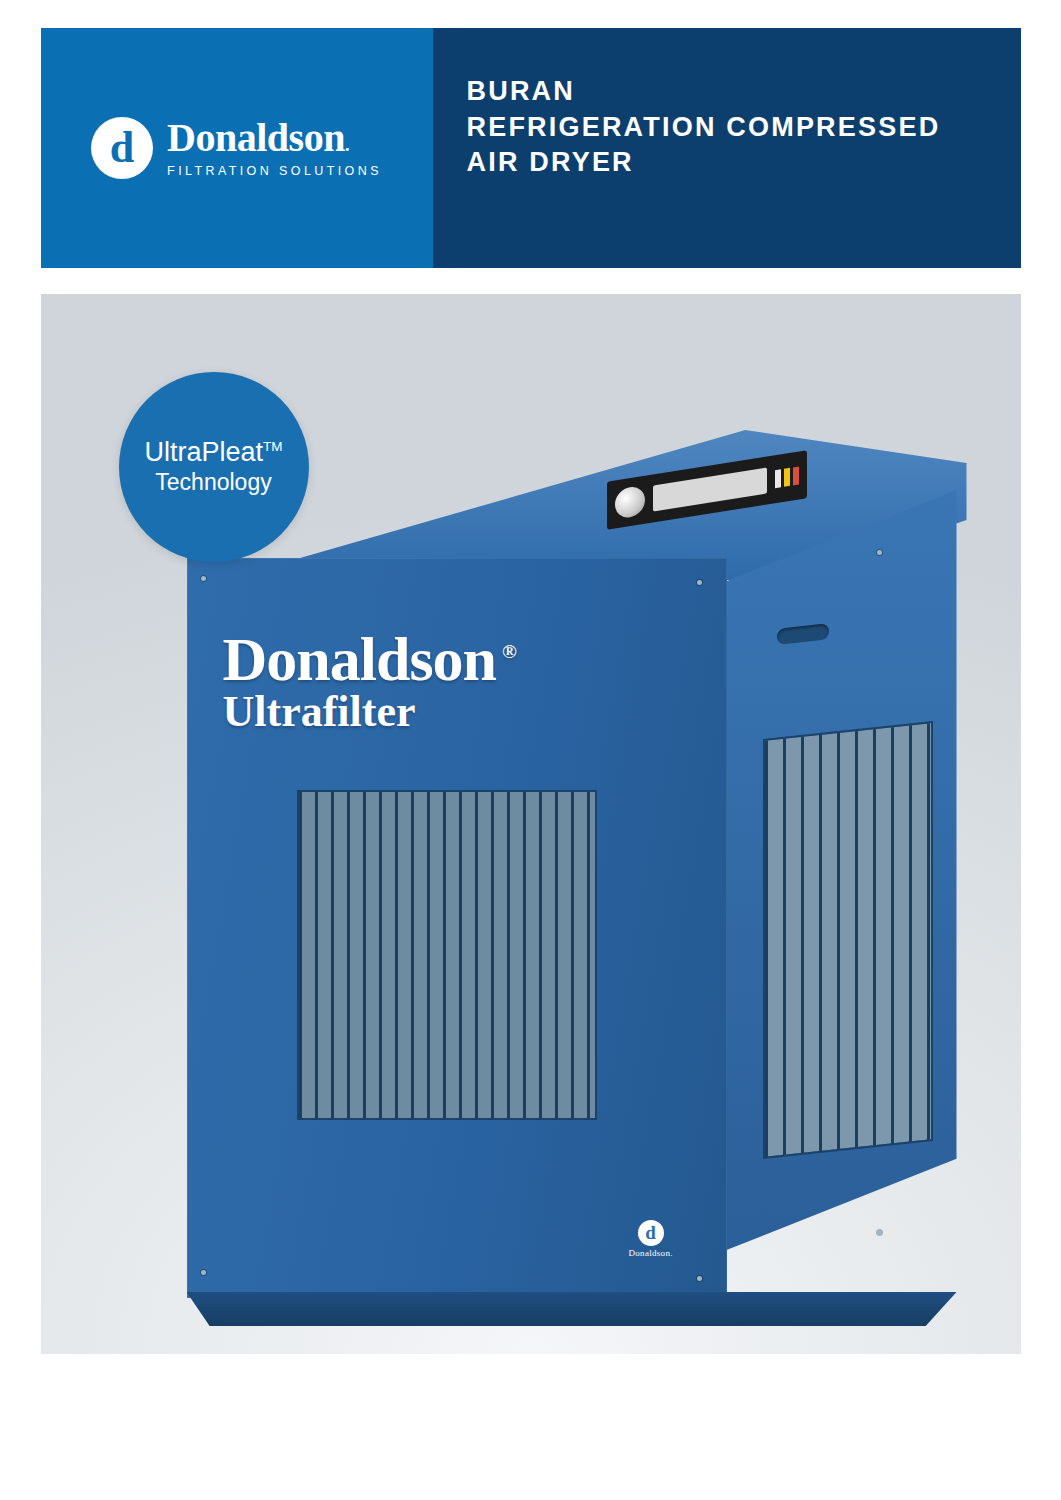d
Donaldson.
FILTRATION SOLUTIONS
Buran
Refrigeration Compressed
Air Dryer
UltraPleatTM Technology
Donaldson®
Ultrafilter
d
Donaldson.